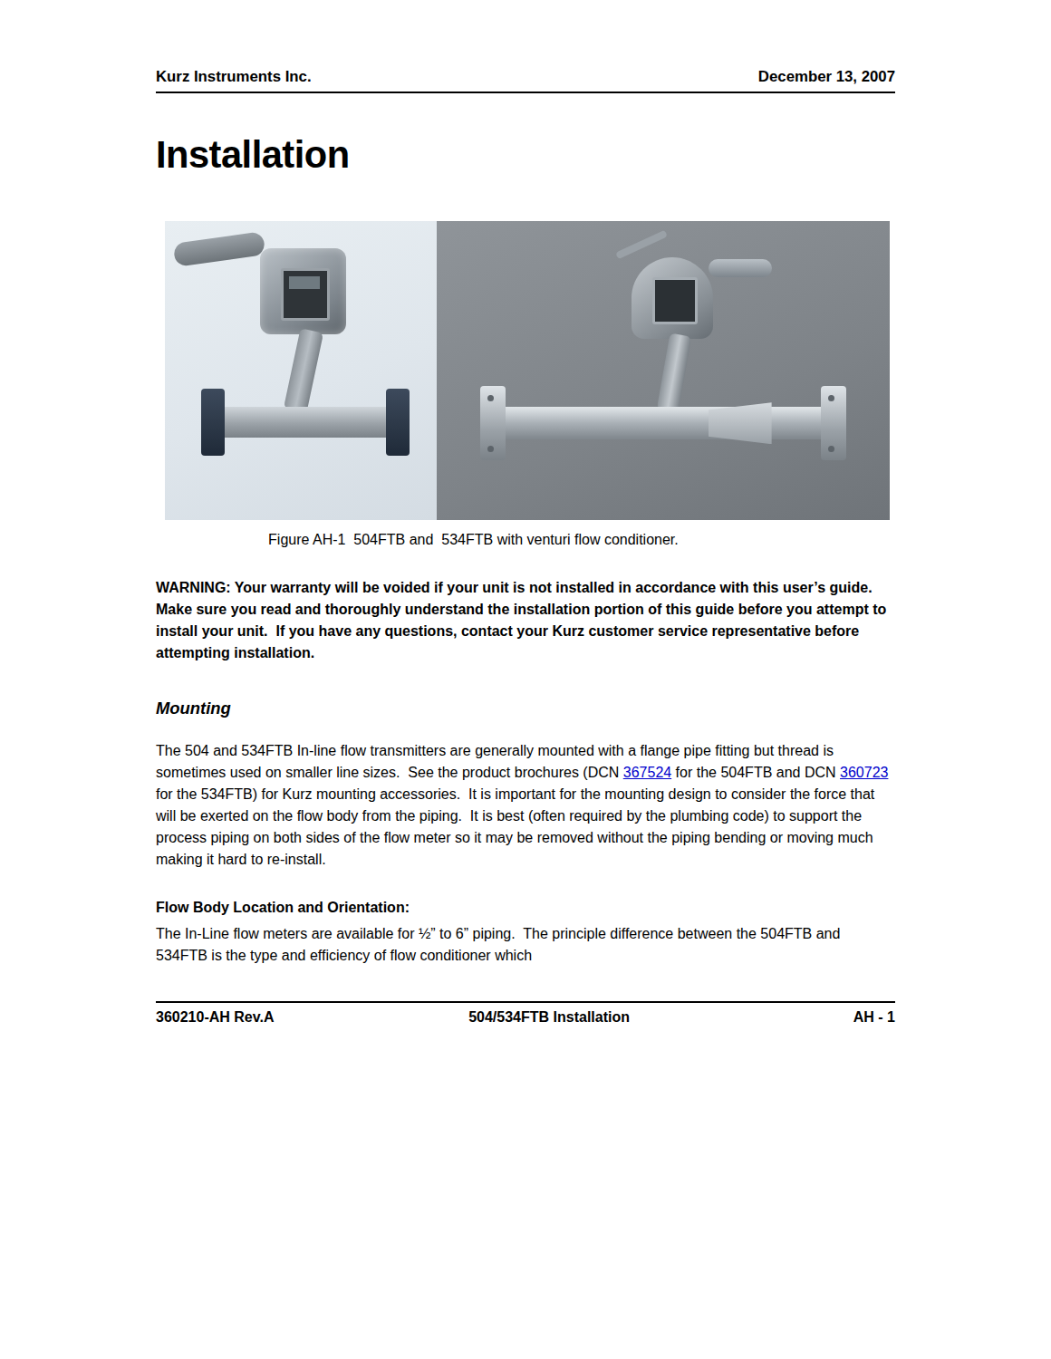Kurz Instruments Inc. December 13, 2007
Installation
Figure AH-1 504FTB and 534FTB with venturi flow conditioner.
WARNING: Your warranty will be voided if your unit is not installed in accordance with this user’s guide. Make sure you read and thoroughly understand the installation portion of this guide before you attempt to install your unit. If you have any questions, contact your Kurz customer service representative before attempting installation.
Mounting
The 504 and 534FTB In-line flow transmitters are generally mounted with a flange pipe fitting but thread is sometimes used on smaller line sizes. See the product brochures (DCN 367524 for the 504FTB and DCN 360723 for the 534FTB) for Kurz mounting accessories. It is important for the mounting design to consider the force that will be exerted on the flow body from the piping. It is best (often required by the plumbing code) to support the process piping on both sides of the flow meter so it may be removed without the piping bending or moving much making it hard to re-install.
Flow Body Location and Orientation:
The In-Line flow meters are available for ½” to 6” piping. The principle difference between the 504FTB and 534FTB is the type and efficiency of flow conditioner which
360210-AH Rev.A 504/534FTB Installation AH - 1